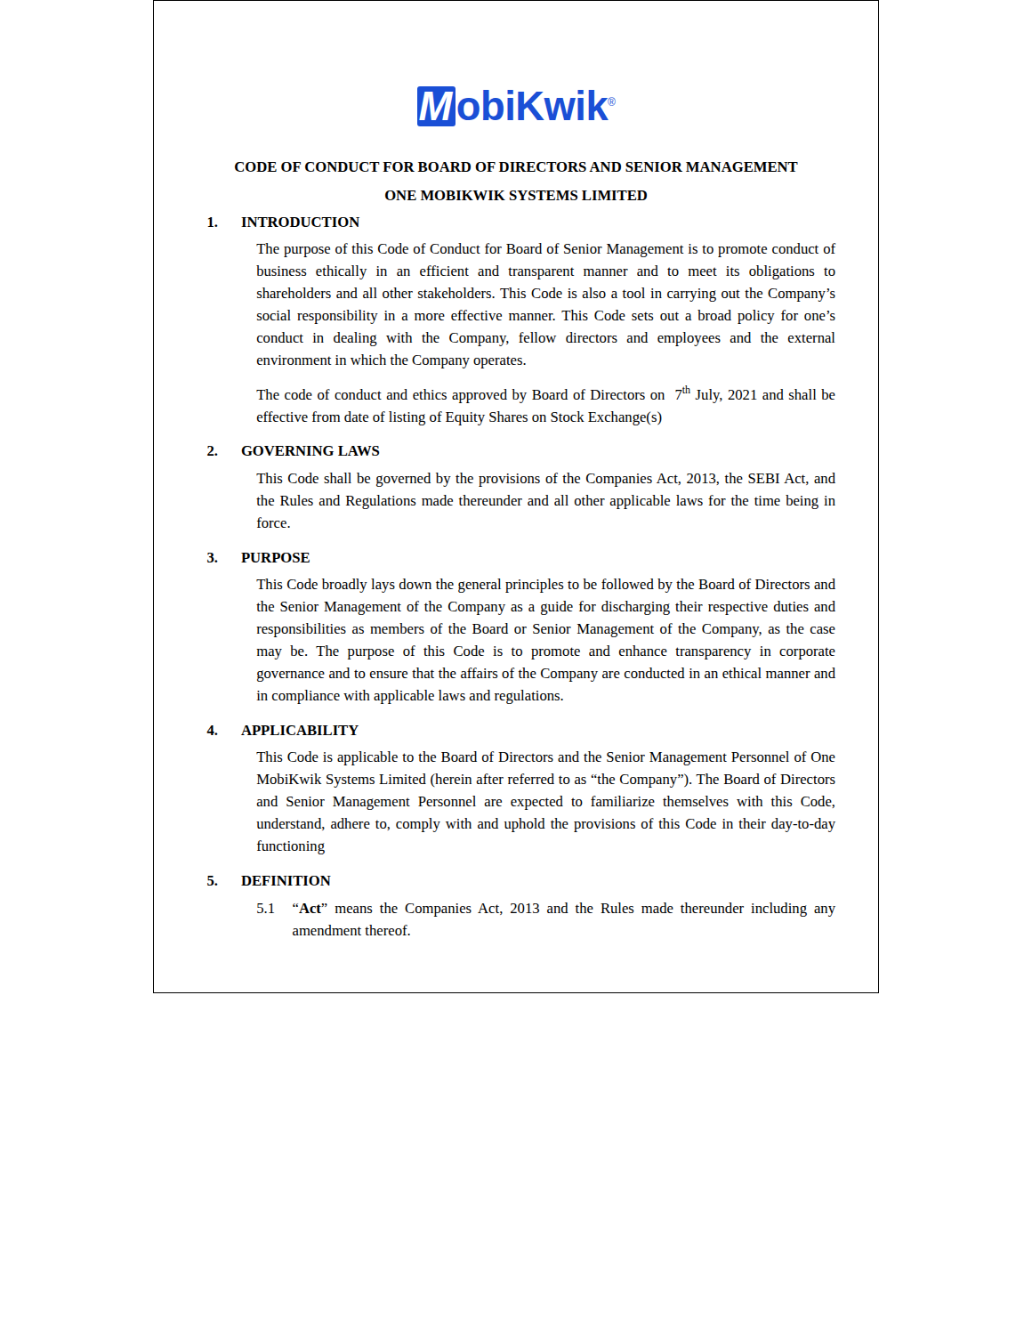MobiKwik®
CODE OF CONDUCT FOR BOARD OF DIRECTORS AND SENIOR MANAGEMENT
ONE MOBIKWIK SYSTEMS LIMITED
INTRODUCTION
The purpose of this Code of Conduct for Board of Senior Management is to promote conduct of business ethically in an efficient and transparent manner and to meet its obligations to shareholders and all other stakeholders. This Code is also a tool in carrying out the Company’s social responsibility in a more effective manner. This Code sets out a broad policy for one’s conduct in dealing with the Company, fellow directors and employees and the external environment in which the Company operates.
The code of conduct and ethics approved by Board of Directors on 7th July, 2021 and shall be effective from date of listing of Equity Shares on Stock Exchange(s)
GOVERNING LAWS
This Code shall be governed by the provisions of the Companies Act, 2013, the SEBI Act, and the Rules and Regulations made thereunder and all other applicable laws for the time being in force.
PURPOSE
This Code broadly lays down the general principles to be followed by the Board of Directors and the Senior Management of the Company as a guide for discharging their respective duties and responsibilities as members of the Board or Senior Management of the Company, as the case may be. The purpose of this Code is to promote and enhance transparency in corporate governance and to ensure that the affairs of the Company are conducted in an ethical manner and in compliance with applicable laws and regulations.
APPLICABILITY
This Code is applicable to the Board of Directors and the Senior Management Personnel of One MobiKwik Systems Limited (herein after referred to as “the Company”). The Board of Directors and Senior Management Personnel are expected to familiarize themselves with this Code, understand, adhere to, comply with and uphold the provisions of this Code in their day-to-day functioning
DEFINITION
5.1“Act” means the Companies Act, 2013 and the Rules made thereunder including any amendment thereof.